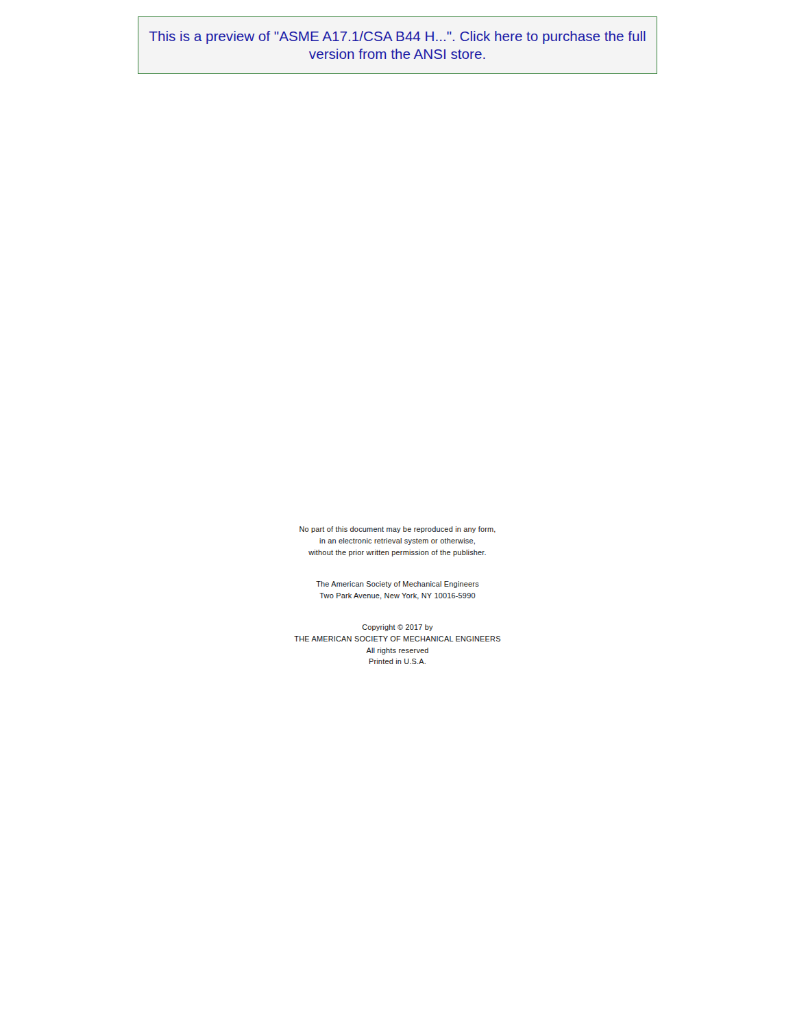This is a preview of "ASME A17.1/CSA B44 H...". Click here to purchase the full version from the ANSI store.
No part of this document may be reproduced in any form,
in an electronic retrieval system or otherwise,
without the prior written permission of the publisher.
The American Society of Mechanical Engineers
Two Park Avenue, New York, NY 10016-5990
Copyright © 2017 by
THE AMERICAN SOCIETY OF MECHANICAL ENGINEERS
All rights reserved
Printed in U.S.A.